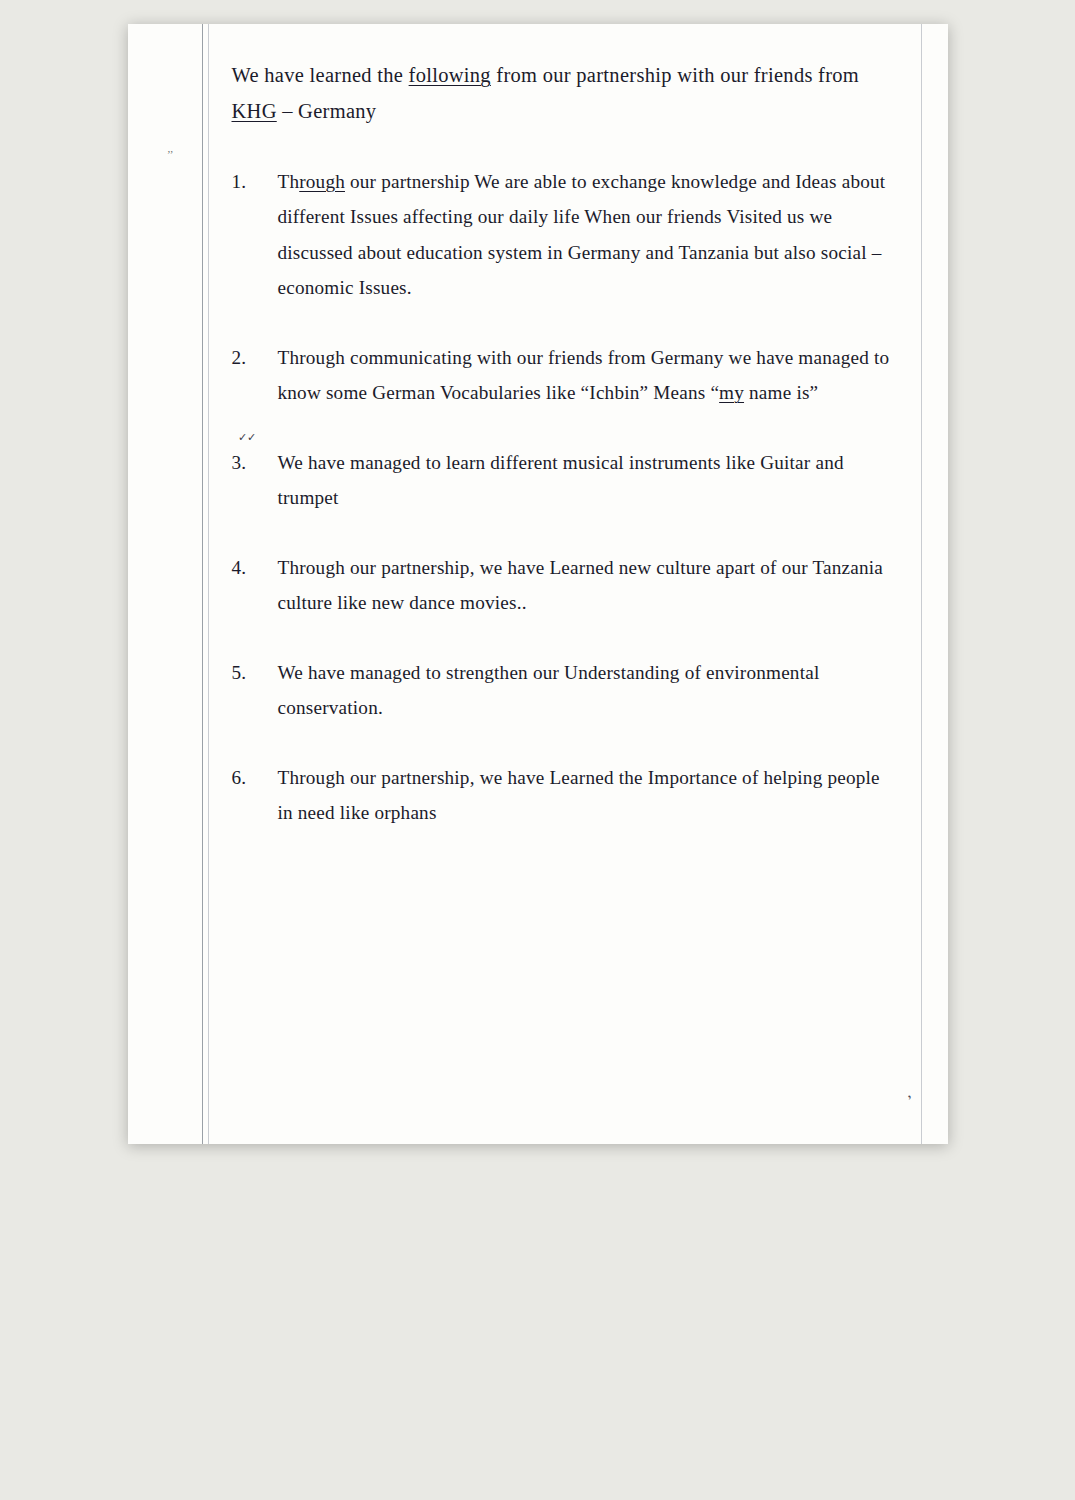,,
We have learned the following from our partnership with our friends from KHG – Germany
Through our partnership We are able to exchange knowledge and Ideas about different Issues affecting our daily life When our friends Visited us we discussed about education system in Germany and Tanzania but also social – economic Issues.
Through communicating with our friends from Germany we have managed to know some German Vocabularies like “Ichbin” Means “my name is”
✓✓We have managed to learn different musical instruments like Guitar and trumpet
Through our partnership, we have Learned new culture apart of our Tanzania culture like new dance movies..
We have managed to strengthen our Understanding of environmental conservation.
Through our partnership, we have Learned the Importance of helping people in need like orphans
’